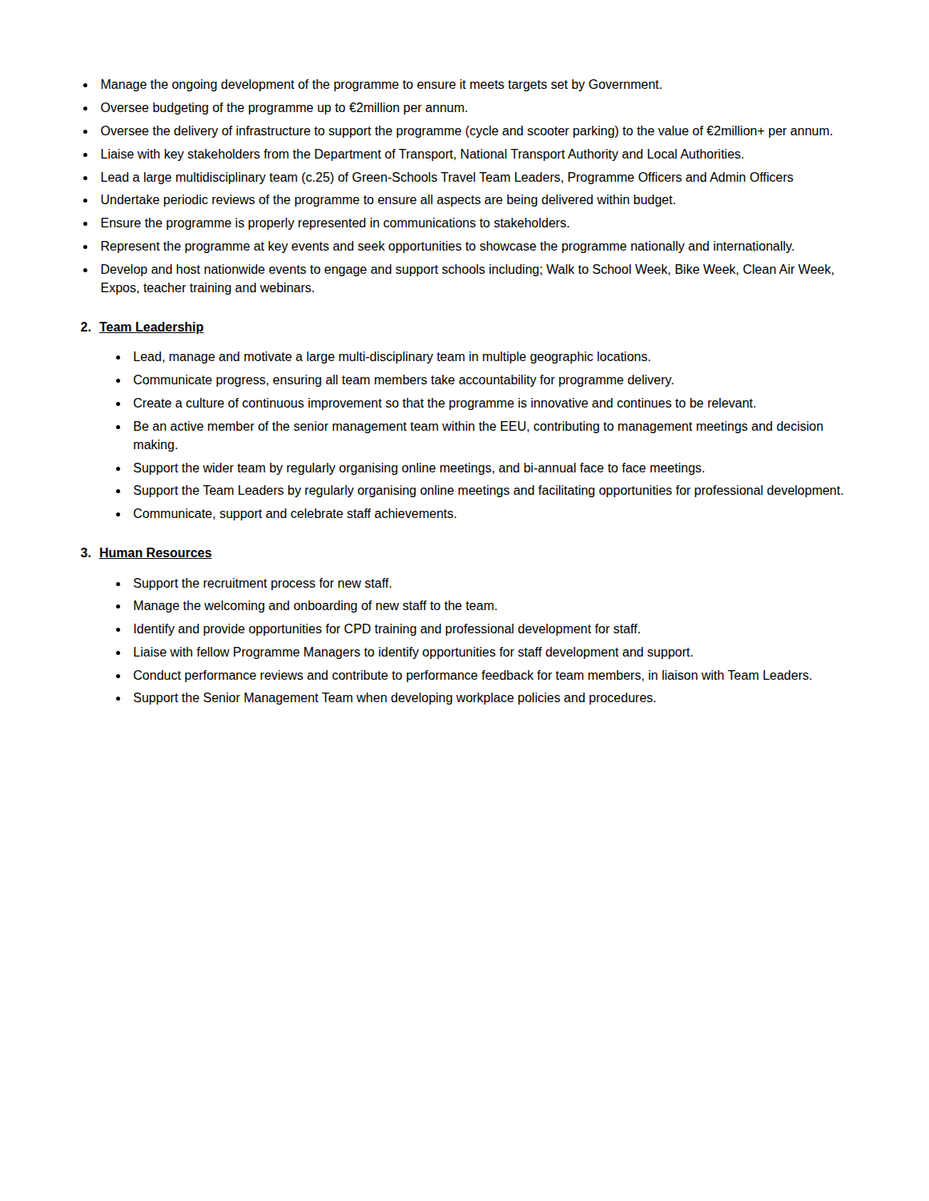Manage the ongoing development of the programme to ensure it meets targets set by Government.
Oversee budgeting of the programme up to €2million per annum.
Oversee the delivery of infrastructure to support the programme (cycle and scooter parking) to the value of €2million+ per annum.
Liaise with key stakeholders from the Department of Transport, National Transport Authority and Local Authorities.
Lead a large multidisciplinary team (c.25) of Green-Schools Travel Team Leaders, Programme Officers and Admin Officers
Undertake periodic reviews of the programme to ensure all aspects are being delivered within budget.
Ensure the programme is properly represented in communications to stakeholders.
Represent the programme at key events and seek opportunities to showcase the programme nationally and internationally.
Develop and host nationwide events to engage and support schools including; Walk to School Week, Bike Week, Clean Air Week, Expos, teacher training and webinars.
Team Leadership
Lead, manage and motivate a large multi-disciplinary team in multiple geographic locations.
Communicate progress, ensuring all team members take accountability for programme delivery.
Create a culture of continuous improvement so that the programme is innovative and continues to be relevant.
Be an active member of the senior management team within the EEU, contributing to management meetings and decision making.
Support the wider team by regularly organising online meetings, and bi-annual face to face meetings.
Support the Team Leaders by regularly organising online meetings and facilitating opportunities for professional development.
Communicate, support and celebrate staff achievements.
Human Resources
Support the recruitment process for new staff.
Manage the welcoming and onboarding of new staff to the team.
Identify and provide opportunities for CPD training and professional development for staff.
Liaise with fellow Programme Managers to identify opportunities for staff development and support.
Conduct performance reviews and contribute to performance feedback for team members, in liaison with Team Leaders.
Support the Senior Management Team when developing workplace policies and procedures.